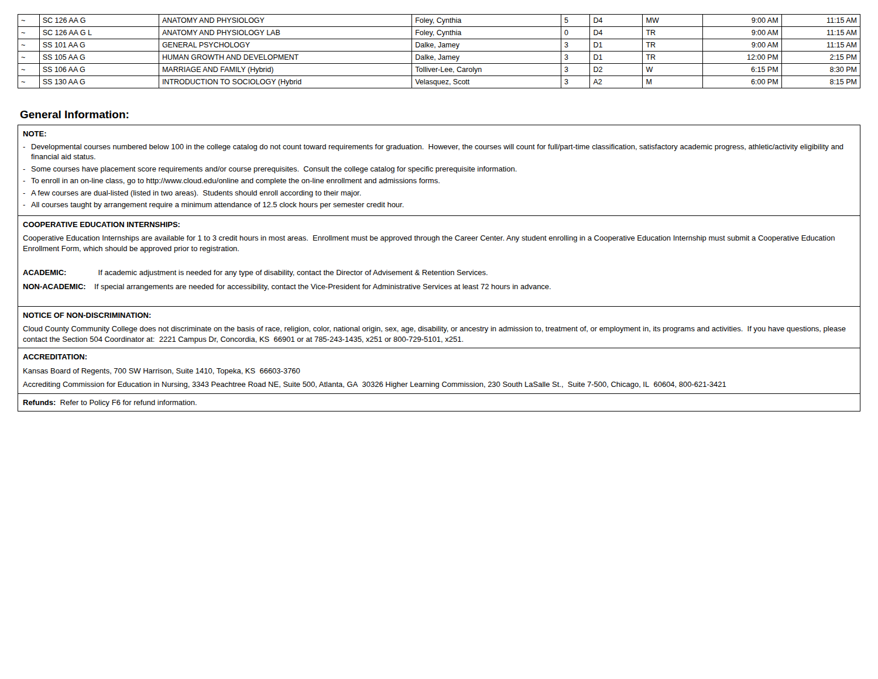| ~ | SC 126 AA G | ANATOMY AND PHYSIOLOGY | Foley, Cynthia | 5 | D4 | MW | 9:00 AM | 11:15 AM |
| ~ | SC 126 AA G L | ANATOMY AND PHYSIOLOGY LAB | Foley, Cynthia | 0 | D4 | TR | 9:00 AM | 11:15 AM |
| ~ | SS 101 AA G | GENERAL PSYCHOLOGY | Dalke, Jamey | 3 | D1 | TR | 9:00 AM | 11:15 AM |
| ~ | SS 105 AA G | HUMAN GROWTH AND DEVELOPMENT | Dalke, Jamey | 3 | D1 | TR | 12:00 PM | 2:15 PM |
| ~ | SS 106 AA G | MARRIAGE AND FAMILY (Hybrid) | Tolliver-Lee, Carolyn | 3 | D2 | W | 6:15 PM | 8:30 PM |
| ~ | SS 130 AA G | INTRODUCTION TO SOCIOLOGY (Hybrid | Velasquez, Scott | 3 | A2 | M | 6:00 PM | 8:15 PM |
General Information:
| NOTE : Developmental courses numbered below 100 in the college catalog do not count toward requirements for graduation. However, the courses will count for full/part-time classification, satisfactory academic progress, athletic/activity eligibility and financial aid status. Some courses have placement score requirements and/or course prerequisites. Consult the college catalog for specific prerequisite information. To enroll in an on-line class, go to http://www.cloud.edu/online and complete the on-line enrollment and admissions forms. A few courses are dual-listed (listed in two areas). Students should enroll according to their major. All courses taught by arrangement require a minimum attendance of 12.5 clock hours per semester credit hour. |
| COOPERATIVE EDUCATION INTERNSHIPS: Cooperative Education Internships are available for 1 to 3 credit hours in most areas. Enrollment must be approved through the Career Center. Any student enrolling in a Cooperative Education Internship must submit a Cooperative Education Enrollment Form, which should be approved prior to registration. ACADEMIC : If academic adjustment is needed for any type of disability, contact the Director of Advisement & Retention Services. NON-ACADEMIC : If special arrangements are needed for accessibility, contact the Vice-President for Administrative Services at least 72 hours in advance. |
| NOTICE OF NON-DISCRIMINATION: Cloud County Community College does not discriminate on the basis of race, religion, color, national origin, sex, age, disability, or ancestry in admission to, treatment of, or employment in, its programs and activities. If you have questions, please contact the Section 504 Coordinator at: 2221 Campus Dr, Concordia, KS 66901 or at 785-243-1435, x251 or 800-729-5101, x251. |
| ACCREDITATION: Kansas Board of Regents, 700 SW Harrison, Suite 1410, Topeka, KS 66603-3760 Accrediting Commission for Education in Nursing, 3343 Peachtree Road NE, Suite 500, Atlanta, GA 30326 Higher Learning Commission, 230 South LaSalle St., Suite 7-500, Chicago, IL 60604, 800-621-3421 |
| Refunds: Refer to Policy F6 for refund information. |